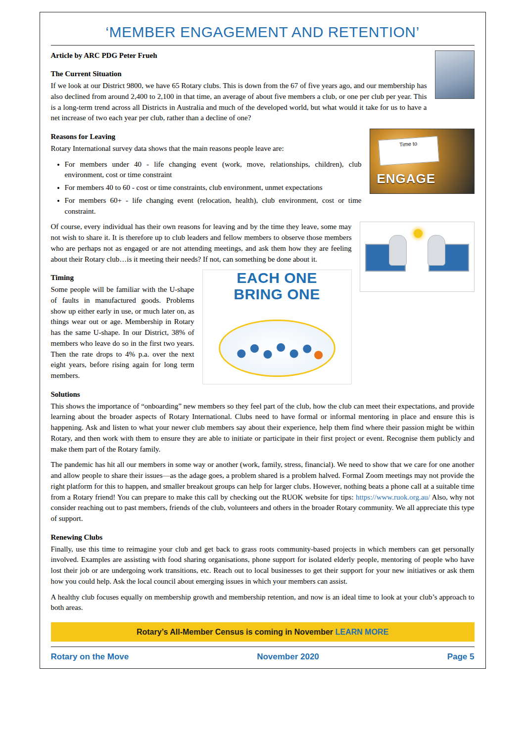‘MEMBER ENGAGEMENT AND RETENTION’
Article by ARC PDG Peter Frueh
The Current Situation
If we look at our District 9800, we have 65 Rotary clubs. This is down from the 67 of five years ago, and our membership has also declined from around 2,400 to 2,100 in that time, an average of about five members a club, or one per club per year. This is a long-term trend across all Districts in Australia and much of the developed world, but what would it take for us to have a net increase of two each year per club, rather than a decline of one?
Time to ENGAGE
Reasons for Leaving
Rotary International survey data shows that the main reasons people leave are:
For members under 40 - life changing event (work, move, relationships, children), club environment, cost or time constraint
For members 40 to 60 - cost or time constraints, club environment, unmet expectations
For members 60+ - life changing event (relocation, health), club environment, cost or time constraint.
Of course, every individual has their own reasons for leaving and by the time they leave, some may not wish to share it. It is therefore up to club leaders and fellow members to observe those members who are perhaps not as engaged or are not attending meetings, and ask them how they are feeling about their Rotary club…is it meeting their needs? If not, can something be done about it.
EACH ONE
BRING ONE
Timing
Some people will be familiar with the U-shape of faults in manufactured goods. Problems show up either early in use, or much later on, as things wear out or age. Membership in Rotary has the same U-shape. In our District, 38% of members who leave do so in the first two years. Then the rate drops to 4% p.a. over the next eight years, before rising again for long term members.
Solutions
This shows the importance of “onboarding” new members so they feel part of the club, how the club can meet their expectations, and provide learning about the broader aspects of Rotary International. Clubs need to have formal or informal mentoring in place and ensure this is happening. Ask and listen to what your newer club members say about their experience, help them find where their passion might be within Rotary, and then work with them to ensure they are able to initiate or participate in their first project or event. Recognise them publicly and make them part of the Rotary family.
The pandemic has hit all our members in some way or another (work, family, stress, financial). We need to show that we care for one another and allow people to share their issues—as the adage goes, a problem shared is a problem halved. Formal Zoom meetings may not provide the right platform for this to happen, and smaller breakout groups can help for larger clubs. However, nothing beats a phone call at a suitable time from a Rotary friend! You can prepare to make this call by checking out the RUOK website for tips: https://www.ruok.org.au/ Also, why not consider reaching out to past members, friends of the club, volunteers and others in the broader Rotary community. We all appreciate this type of support.
Renewing Clubs
Finally, use this time to reimagine your club and get back to grass roots community-based projects in which members can get personally involved. Examples are assisting with food sharing organisations, phone support for isolated elderly people, mentoring of people who have lost their job or are undergoing work transitions, etc. Reach out to local businesses to get their support for your new initiatives or ask them how you could help. Ask the local council about emerging issues in which your members can assist.
A healthy club focuses equally on membership growth and membership retention, and now is an ideal time to look at your club’s approach to both areas.
Rotary’s All-Member Census is coming in November LEARN MORE
Rotary on the Move
November 2020
Page 5